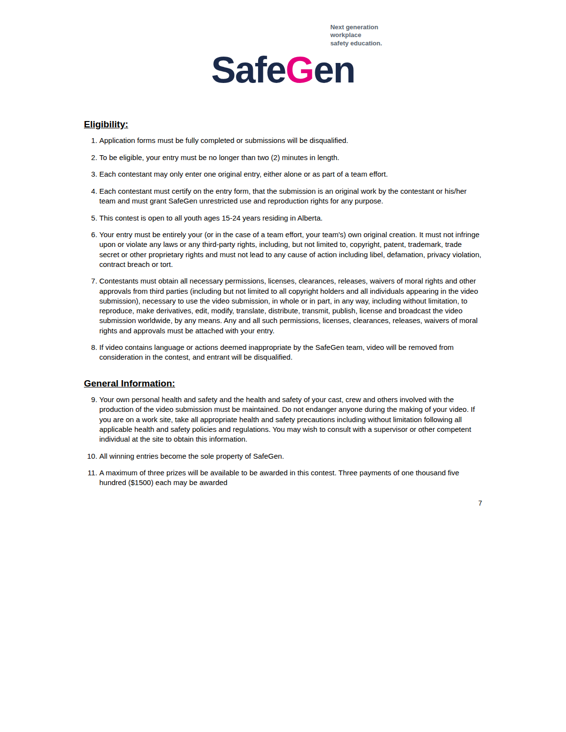Next generation
workplace
safety education.
SafeGen
Eligibility:
Application forms must be fully completed or submissions will be disqualified.
To be eligible, your entry must be no longer than two (2) minutes in length.
Each contestant may only enter one original entry, either alone or as part of a team effort.
Each contestant must certify on the entry form, that the submission is an original work by the contestant or his/her team and must grant SafeGen unrestricted use and reproduction rights for any purpose.
This contest is open to all youth ages 15-24 years residing in Alberta.
Your entry must be entirely your (or in the case of a team effort, your team's) own original creation. It must not infringe upon or violate any laws or any third-party rights, including, but not limited to, copyright, patent, trademark, trade secret or other proprietary rights and must not lead to any cause of action including libel, defamation, privacy violation, contract breach or tort.
Contestants must obtain all necessary permissions, licenses, clearances, releases, waivers of moral rights and other approvals from third parties (including but not limited to all copyright holders and all individuals appearing in the video submission), necessary to use the video submission, in whole or in part, in any way, including without limitation, to reproduce, make derivatives, edit, modify, translate, distribute, transmit, publish, license and broadcast the video submission worldwide, by any means. Any and all such permissions, licenses, clearances, releases, waivers of moral rights and approvals must be attached with your entry.
If video contains language or actions deemed inappropriate by the SafeGen team, video will be removed from consideration in the contest, and entrant will be disqualified.
General Information:
Your own personal health and safety and the health and safety of your cast, crew and others involved with the production of the video submission must be maintained. Do not endanger anyone during the making of your video. If you are on a work site, take all appropriate health and safety precautions including without limitation following all applicable health and safety policies and regulations. You may wish to consult with a supervisor or other competent individual at the site to obtain this information.
All winning entries become the sole property of SafeGen.
A maximum of three prizes will be available to be awarded in this contest. Three payments of one thousand five hundred ($1500) each may be awarded
7